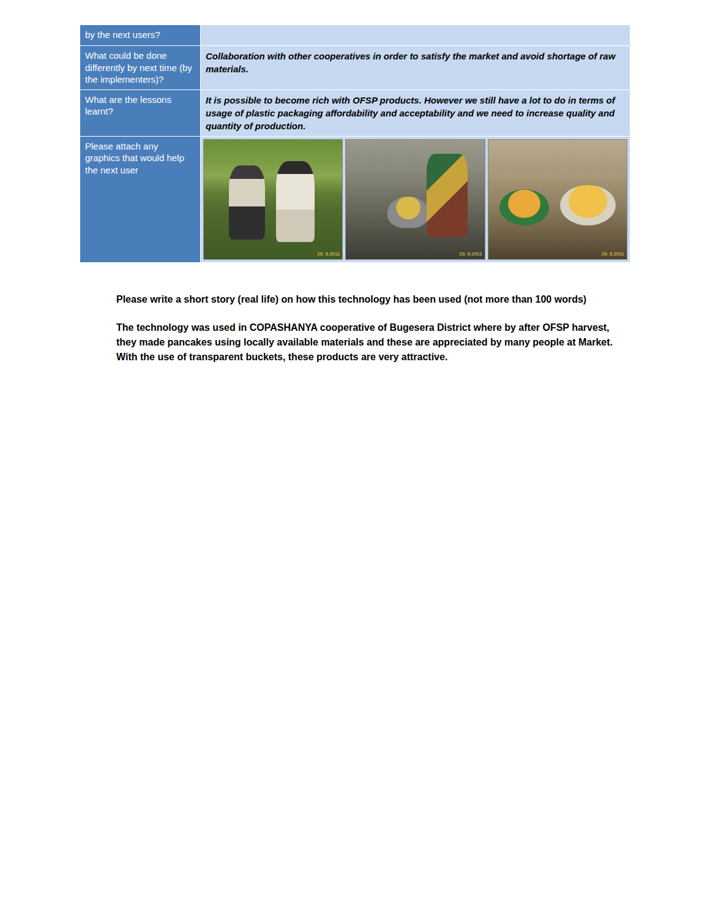| by the next users? | |
| What could be done differently by next time (by the implementers)? | Collaboration with other cooperatives in order to satisfy the market and avoid shortage of raw materials. |
| What are the lessons learnt? | It is possible to become rich with OFSP products. However we still have a lot to do in terms of usage of plastic packaging affordability and acceptability and we need to increase quality and quantity of production. |
| Please attach any graphics that would help the next user | 29. 5.2011 29. 5.2011 29. 5.2011 |
Please write a short story (real life) on how this technology has been used (not more than 100 words)
The technology was used in COPASHANYA cooperative of Bugesera District where by after OFSP harvest, they made pancakes using locally available materials and these are appreciated by many people at Market. With the use of transparent buckets, these products are very attractive.